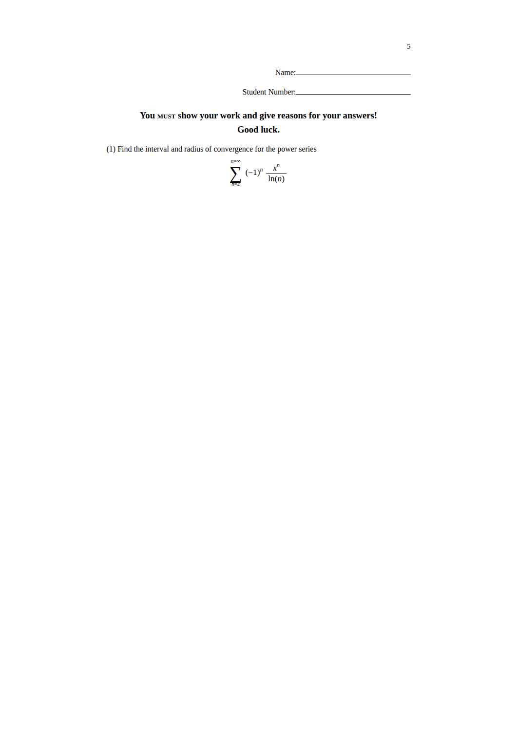5
Name:
Student Number:
You must show your work and give reasons for your answers!
Good luck.
(1) Find the interval and radius of convergence for the power series
n=∞ ∑ n=2 (−1)n xn ln(n)